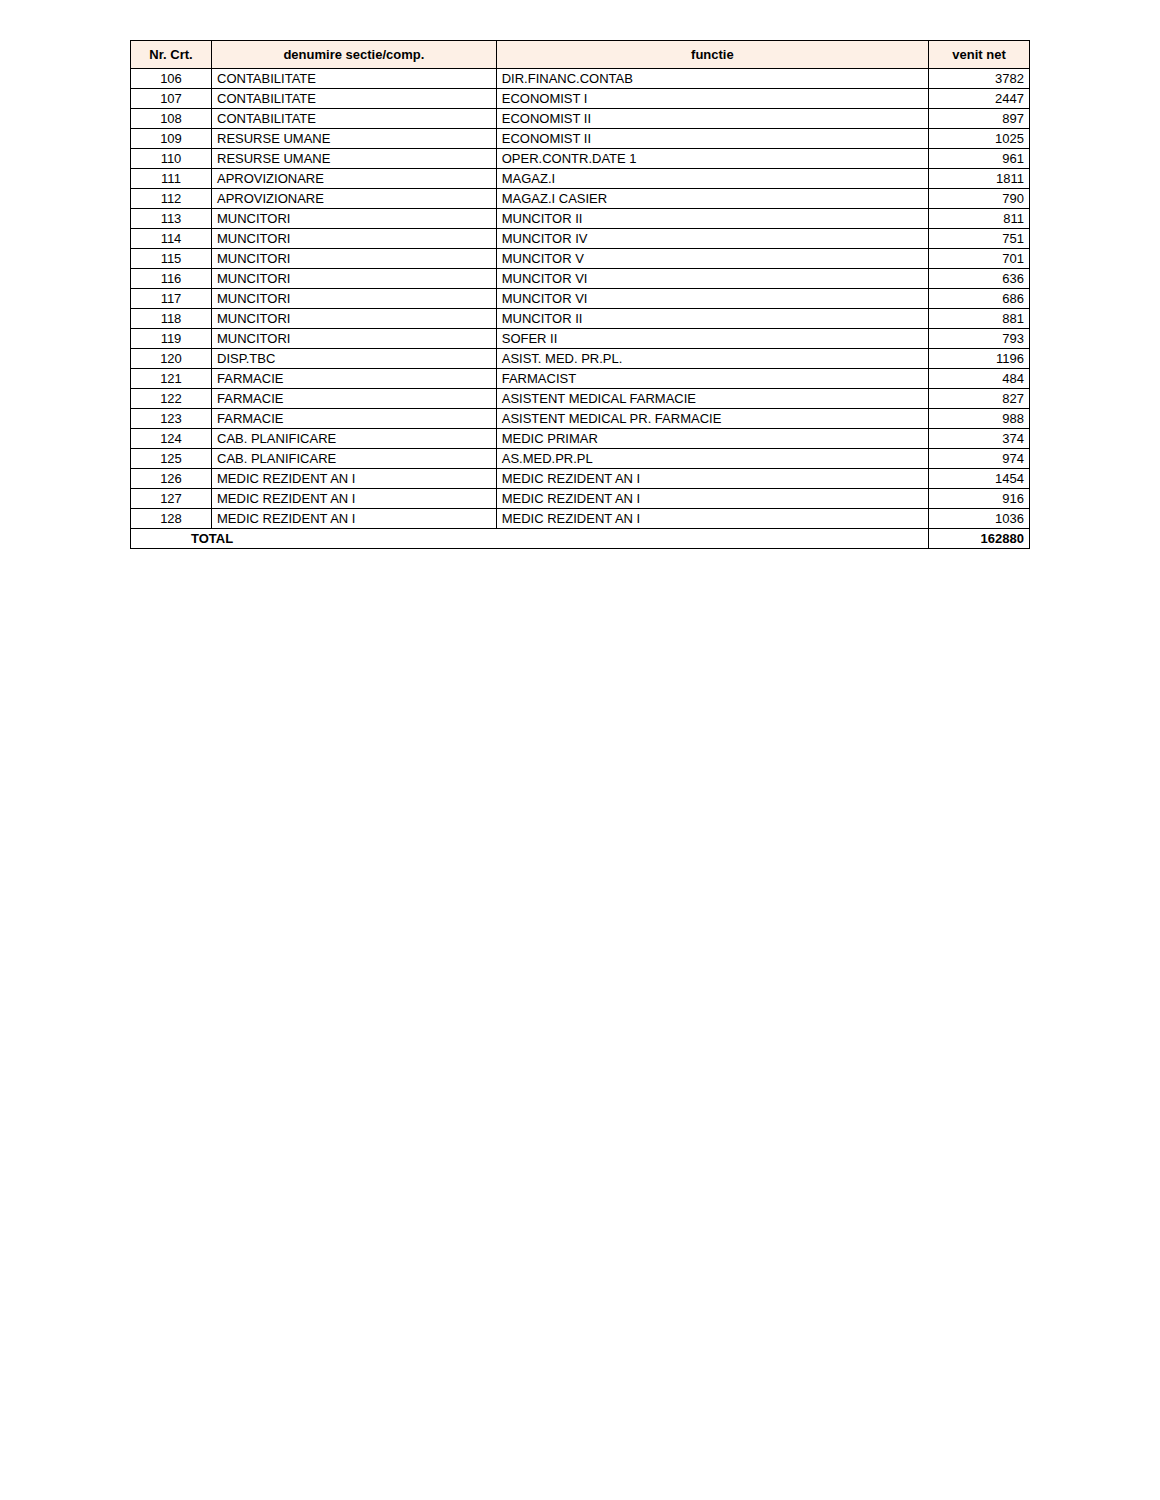| Nr. Crt. | denumire sectie/comp. | functie | venit net |
| --- | --- | --- | --- |
| 106 | CONTABILITATE | DIR.FINANC.CONTAB | 3782 |
| 107 | CONTABILITATE | ECONOMIST I | 2447 |
| 108 | CONTABILITATE | ECONOMIST II | 897 |
| 109 | RESURSE UMANE | ECONOMIST II | 1025 |
| 110 | RESURSE UMANE | OPER.CONTR.DATE 1 | 961 |
| 111 | APROVIZIONARE | MAGAZ.I | 1811 |
| 112 | APROVIZIONARE | MAGAZ.I CASIER | 790 |
| 113 | MUNCITORI | MUNCITOR II | 811 |
| 114 | MUNCITORI | MUNCITOR IV | 751 |
| 115 | MUNCITORI | MUNCITOR V | 701 |
| 116 | MUNCITORI | MUNCITOR VI | 636 |
| 117 | MUNCITORI | MUNCITOR VI | 686 |
| 118 | MUNCITORI | MUNCITOR II | 881 |
| 119 | MUNCITORI | SOFER II | 793 |
| 120 | DISP.TBC | ASIST. MED. PR.PL. | 1196 |
| 121 | FARMACIE | FARMACIST | 484 |
| 122 | FARMACIE | ASISTENT MEDICAL FARMACIE | 827 |
| 123 | FARMACIE | ASISTENT MEDICAL PR. FARMACIE | 988 |
| 124 | CAB. PLANIFICARE | MEDIC PRIMAR | 374 |
| 125 | CAB. PLANIFICARE | AS.MED.PR.PL | 974 |
| 126 | MEDIC REZIDENT AN I | MEDIC REZIDENT AN I | 1454 |
| 127 | MEDIC REZIDENT AN I | MEDIC REZIDENT AN I | 916 |
| 128 | MEDIC REZIDENT AN I | MEDIC REZIDENT AN I | 1036 |
| TOTAL | 162880 |